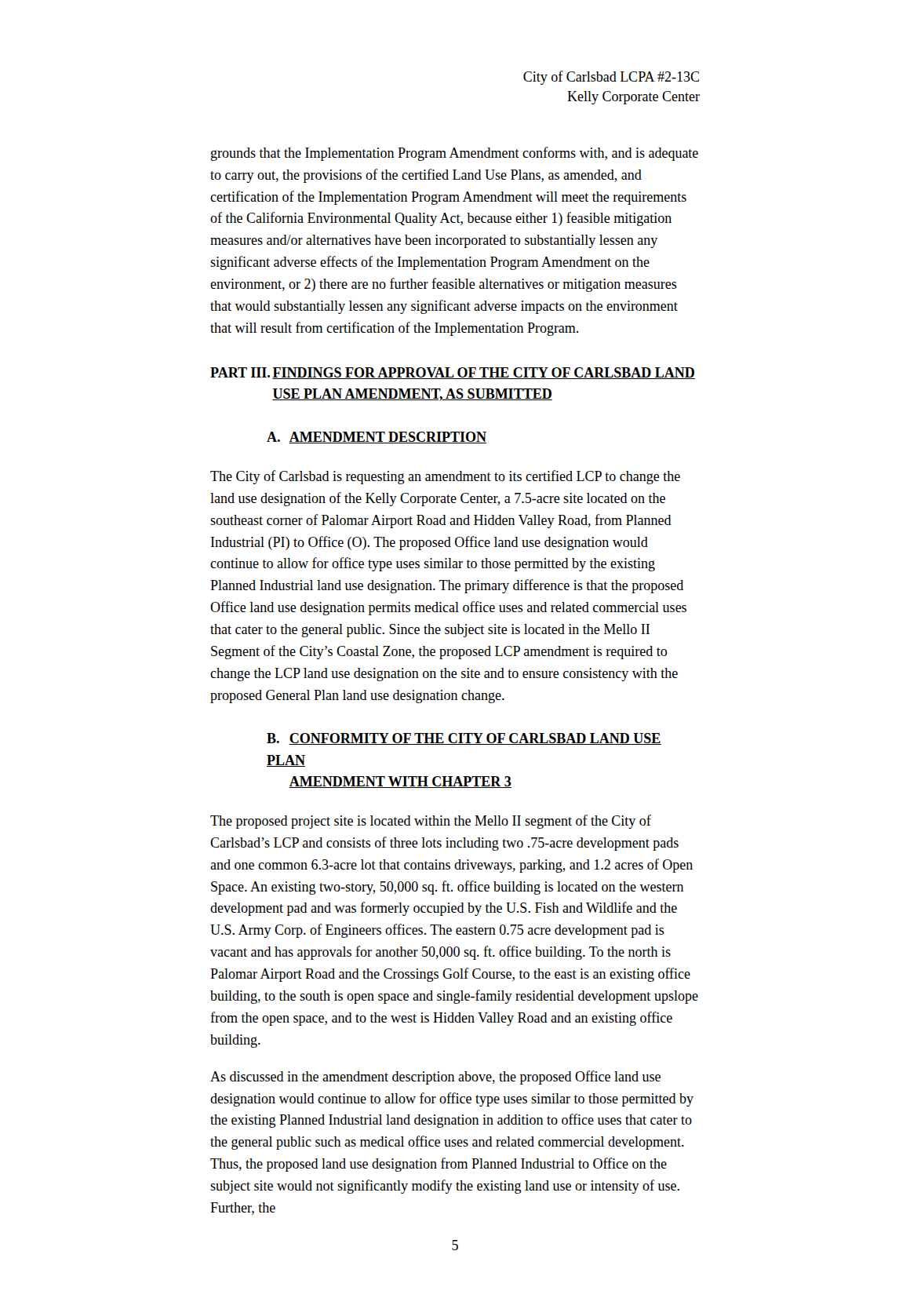City of Carlsbad LCPA #2-13C Kelly Corporate Center
grounds that the Implementation Program Amendment conforms with, and is adequate to carry out, the provisions of the certified Land Use Plans, as amended, and certification of the Implementation Program Amendment will meet the requirements of the California Environmental Quality Act, because either 1) feasible mitigation measures and/or alternatives have been incorporated to substantially lessen any significant adverse effects of the Implementation Program Amendment on the environment, or 2) there are no further feasible alternatives or mitigation measures that would substantially lessen any significant adverse impacts on the environment that will result from certification of the Implementation Program.
PART III. FINDINGS FOR APPROVAL OF THE CITY OF CARLSBAD LAND USE PLAN AMENDMENT, AS SUBMITTED
A. AMENDMENT DESCRIPTION
The City of Carlsbad is requesting an amendment to its certified LCP to change the land use designation of the Kelly Corporate Center, a 7.5-acre site located on the southeast corner of Palomar Airport Road and Hidden Valley Road, from Planned Industrial (PI) to Office (O). The proposed Office land use designation would continue to allow for office type uses similar to those permitted by the existing Planned Industrial land use designation. The primary difference is that the proposed Office land use designation permits medical office uses and related commercial uses that cater to the general public. Since the subject site is located in the Mello II Segment of the City’s Coastal Zone, the proposed LCP amendment is required to change the LCP land use designation on the site and to ensure consistency with the proposed General Plan land use designation change.
B. CONFORMITY OF THE CITY OF CARLSBAD LAND USE PLAN AMENDMENT WITH CHAPTER 3
The proposed project site is located within the Mello II segment of the City of Carlsbad’s LCP and consists of three lots including two .75-acre development pads and one common 6.3-acre lot that contains driveways, parking, and 1.2 acres of Open Space. An existing two-story, 50,000 sq. ft. office building is located on the western development pad and was formerly occupied by the U.S. Fish and Wildlife and the U.S. Army Corp. of Engineers offices. The eastern 0.75 acre development pad is vacant and has approvals for another 50,000 sq. ft. office building. To the north is Palomar Airport Road and the Crossings Golf Course, to the east is an existing office building, to the south is open space and single-family residential development upslope from the open space, and to the west is Hidden Valley Road and an existing office building.
As discussed in the amendment description above, the proposed Office land use designation would continue to allow for office type uses similar to those permitted by the existing Planned Industrial land designation in addition to office uses that cater to the general public such as medical office uses and related commercial development. Thus, the proposed land use designation from Planned Industrial to Office on the subject site would not significantly modify the existing land use or intensity of use. Further, the
5